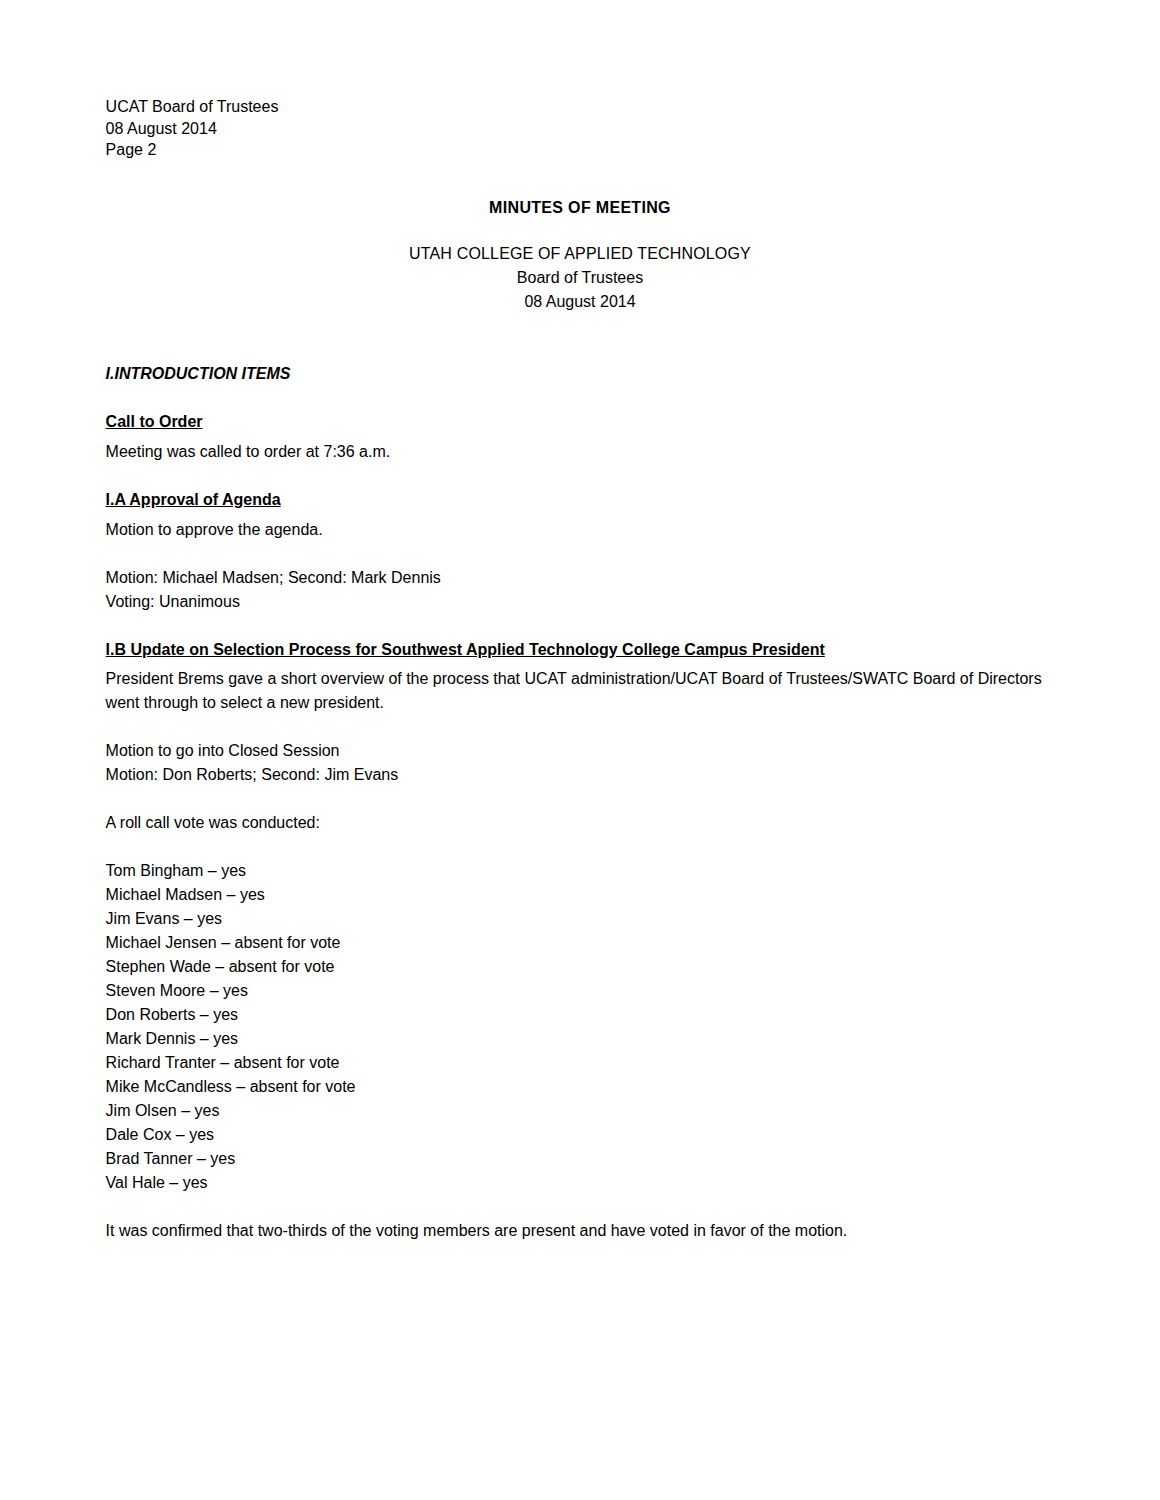UCAT Board of Trustees
08 August 2014
Page 2
MINUTES OF MEETING
UTAH COLLEGE OF APPLIED TECHNOLOGY
Board of Trustees
08 August 2014
I.INTRODUCTION ITEMS
Call to Order
Meeting was called to order at 7:36 a.m.
I.A Approval of Agenda
Motion to approve the agenda.
Motion: Michael Madsen; Second: Mark Dennis
Voting: Unanimous
I.B Update on Selection Process for Southwest Applied Technology College Campus President
President Brems gave a short overview of the process that UCAT administration/UCAT Board of Trustees/SWATC Board of Directors went through to select a new president.
Motion to go into Closed Session
Motion: Don Roberts; Second: Jim Evans
A roll call vote was conducted:
Tom Bingham – yes
Michael Madsen – yes
Jim Evans – yes
Michael Jensen – absent for vote
Stephen Wade – absent for vote
Steven Moore – yes
Don Roberts – yes
Mark Dennis – yes
Richard Tranter – absent for vote
Mike McCandless – absent for vote
Jim Olsen – yes
Dale Cox – yes
Brad Tanner – yes
Val Hale – yes
It was confirmed that two-thirds of the voting members are present and have voted in favor of the motion.